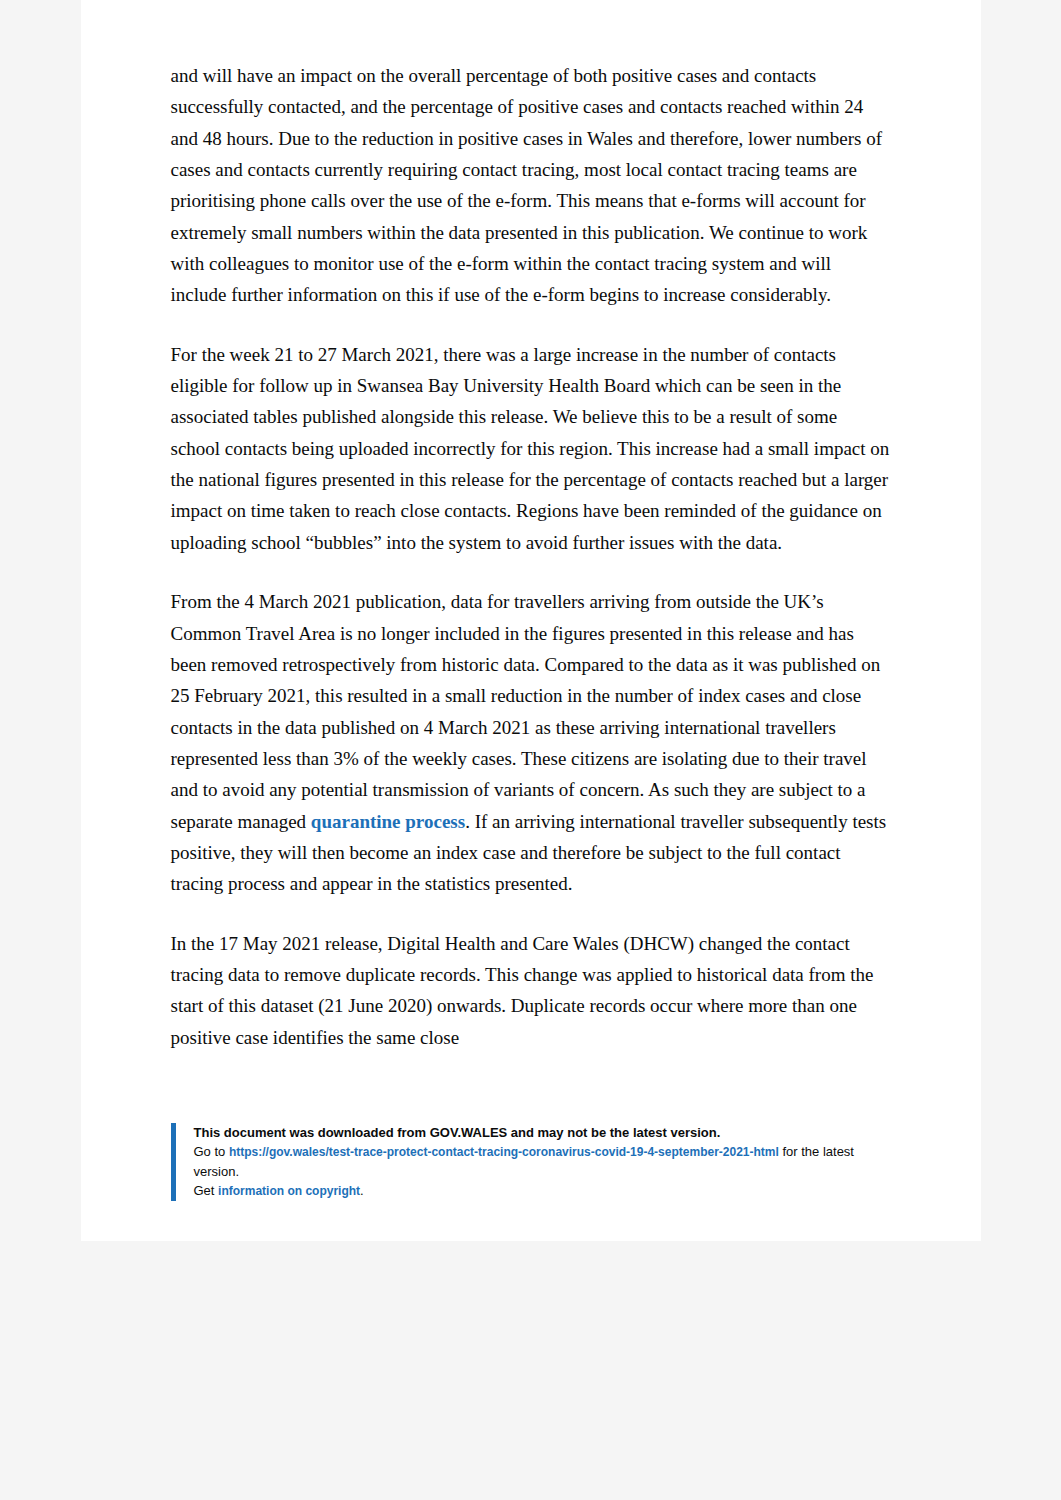and will have an impact on the overall percentage of both positive cases and contacts successfully contacted, and the percentage of positive cases and contacts reached within 24 and 48 hours. Due to the reduction in positive cases in Wales and therefore, lower numbers of cases and contacts currently requiring contact tracing, most local contact tracing teams are prioritising phone calls over the use of the e-form. This means that e-forms will account for extremely small numbers within the data presented in this publication. We continue to work with colleagues to monitor use of the e-form within the contact tracing system and will include further information on this if use of the e-form begins to increase considerably.
For the week 21 to 27 March 2021, there was a large increase in the number of contacts eligible for follow up in Swansea Bay University Health Board which can be seen in the associated tables published alongside this release. We believe this to be a result of some school contacts being uploaded incorrectly for this region. This increase had a small impact on the national figures presented in this release for the percentage of contacts reached but a larger impact on time taken to reach close contacts. Regions have been reminded of the guidance on uploading school “bubbles” into the system to avoid further issues with the data.
From the 4 March 2021 publication, data for travellers arriving from outside the UK’s Common Travel Area is no longer included in the figures presented in this release and has been removed retrospectively from historic data. Compared to the data as it was published on 25 February 2021, this resulted in a small reduction in the number of index cases and close contacts in the data published on 4 March 2021 as these arriving international travellers represented less than 3% of the weekly cases. These citizens are isolating due to their travel and to avoid any potential transmission of variants of concern. As such they are subject to a separate managed quarantine process. If an arriving international traveller subsequently tests positive, they will then become an index case and therefore be subject to the full contact tracing process and appear in the statistics presented.
In the 17 May 2021 release, Digital Health and Care Wales (DHCW) changed the contact tracing data to remove duplicate records. This change was applied to historical data from the start of this dataset (21 June 2020) onwards. Duplicate records occur where more than one positive case identifies the same close
This document was downloaded from GOV.WALES and may not be the latest version.
Go to https://gov.wales/test-trace-protect-contact-tracing-coronavirus-covid-19-4-september-2021-html for the latest version.
Get information on copyright.